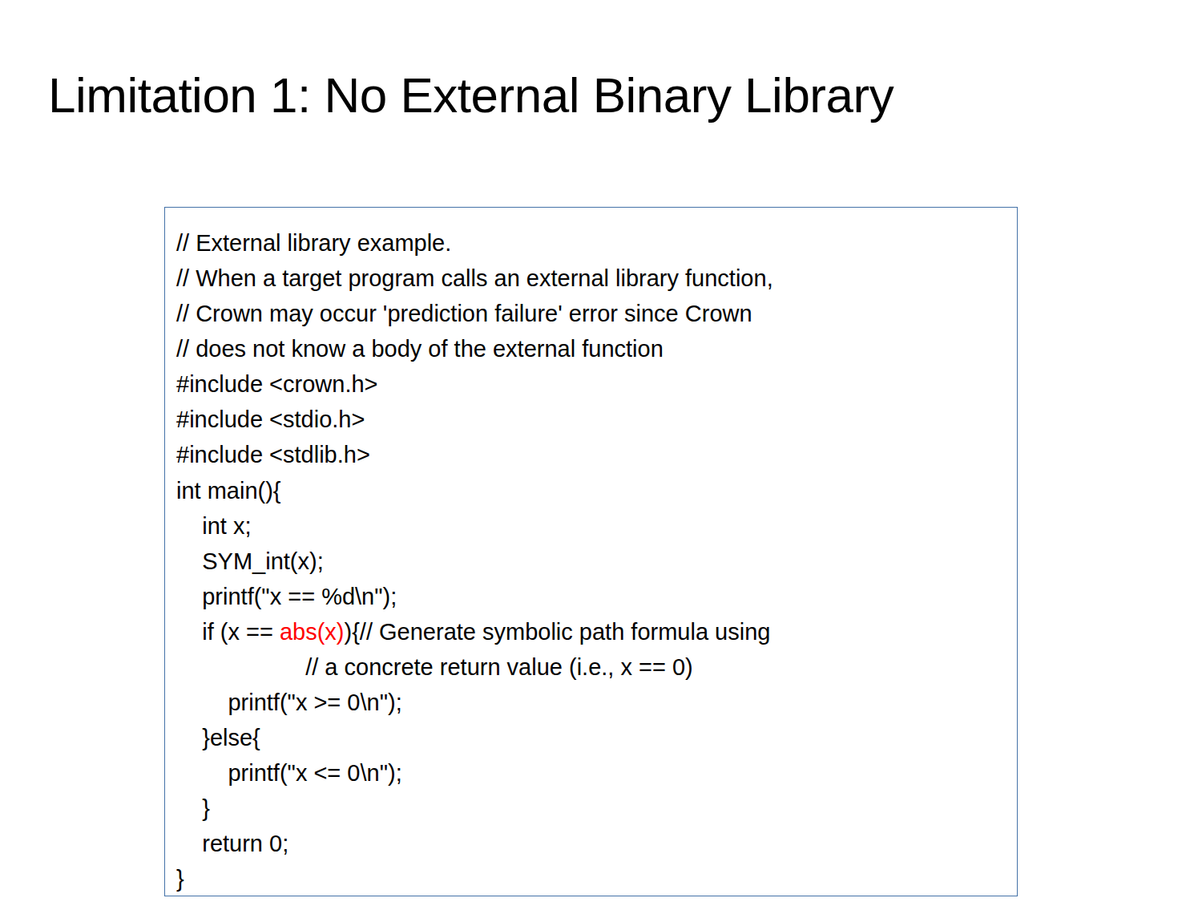Limitation 1: No External Binary Library
// External library example.
// When a target program calls an external library function,
// Crown may occur 'prediction failure' error since Crown
// does not know a body of the external function
#include <crown.h>
#include <stdio.h>
#include <stdlib.h>
int main(){
    int x;
    SYM_int(x);
    printf("x == %d\n");
    if (x == abs(x)){// Generate symbolic path formula using
                    // a concrete return value (i.e., x == 0)
        printf("x >= 0\n");
    }else{
        printf("x <= 0\n");
    }
    return 0;
}